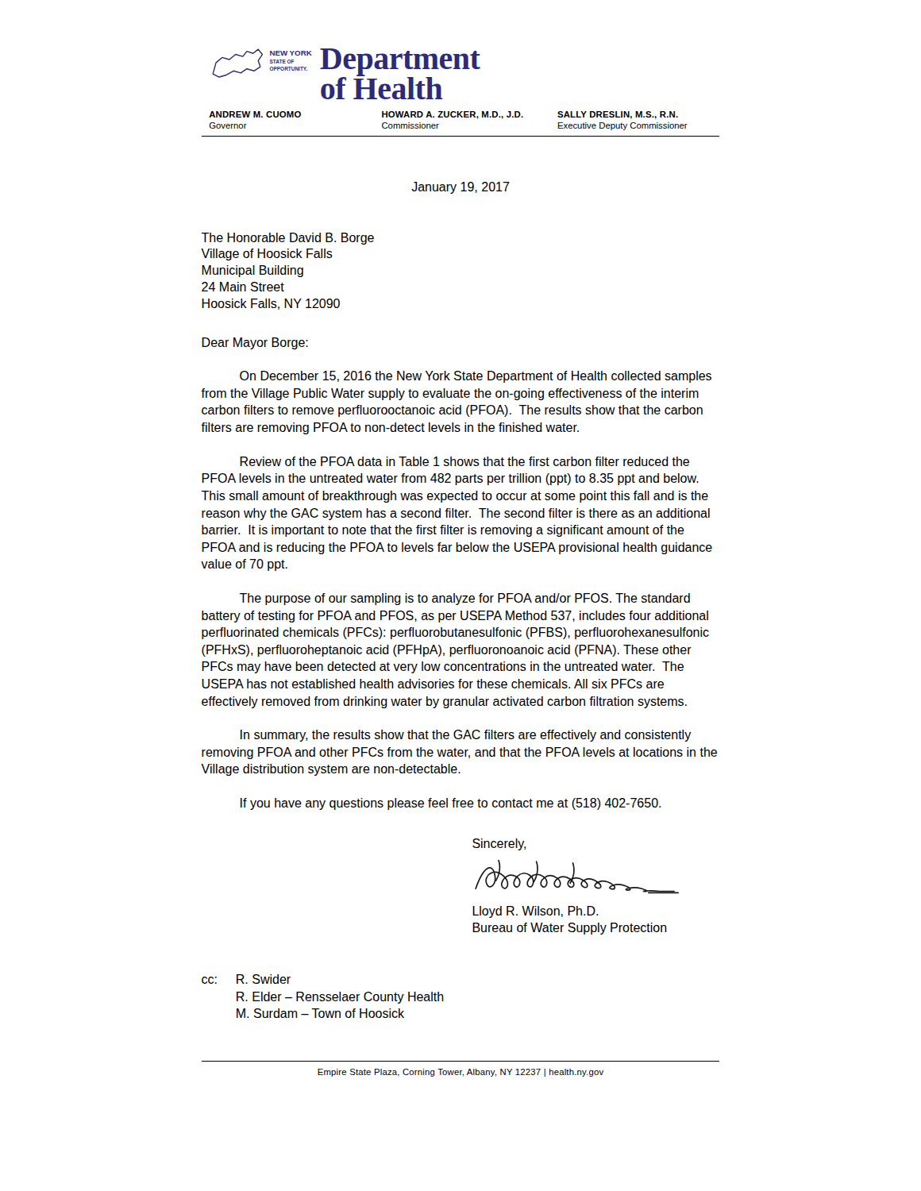NEW YORK STATE OF OPPORTUNITY.
Department of Health
ANDREW M. CUOMO
Governor
HOWARD A. ZUCKER, M.D., J.D.
Commissioner
SALLY DRESLIN, M.S., R.N.
Executive Deputy Commissioner
January 19, 2017
The Honorable David B. Borge
Village of Hoosick Falls
Municipal Building
24 Main Street
Hoosick Falls, NY 12090
Dear Mayor Borge:
On December 15, 2016 the New York State Department of Health collected samples from the Village Public Water supply to evaluate the on-going effectiveness of the interim carbon filters to remove perfluorooctanoic acid (PFOA). The results show that the carbon filters are removing PFOA to non-detect levels in the finished water.
Review of the PFOA data in Table 1 shows that the first carbon filter reduced the PFOA levels in the untreated water from 482 parts per trillion (ppt) to 8.35 ppt and below. This small amount of breakthrough was expected to occur at some point this fall and is the reason why the GAC system has a second filter. The second filter is there as an additional barrier. It is important to note that the first filter is removing a significant amount of the PFOA and is reducing the PFOA to levels far below the USEPA provisional health guidance value of 70 ppt.
The purpose of our sampling is to analyze for PFOA and/or PFOS. The standard battery of testing for PFOA and PFOS, as per USEPA Method 537, includes four additional perfluorinated chemicals (PFCs): perfluorobutanesulfonic (PFBS), perfluorohexanesulfonic (PFHxS), perfluoroheptanoic acid (PFHpA), perfluoronoanoic acid (PFNA). These other PFCs may have been detected at very low concentrations in the untreated water. The USEPA has not established health advisories for these chemicals. All six PFCs are effectively removed from drinking water by granular activated carbon filtration systems.
In summary, the results show that the GAC filters are effectively and consistently removing PFOA and other PFCs from the water, and that the PFOA levels at locations in the Village distribution system are non-detectable.
If you have any questions please feel free to contact me at (518) 402-7650.
Sincerely,
Lloyd R. Wilson, Ph.D.
Bureau of Water Supply Protection
cc: R. Swider
R. Elder – Rensselaer County Health
M. Surdam – Town of Hoosick
Empire State Plaza, Corning Tower, Albany, NY 12237 | health.ny.gov